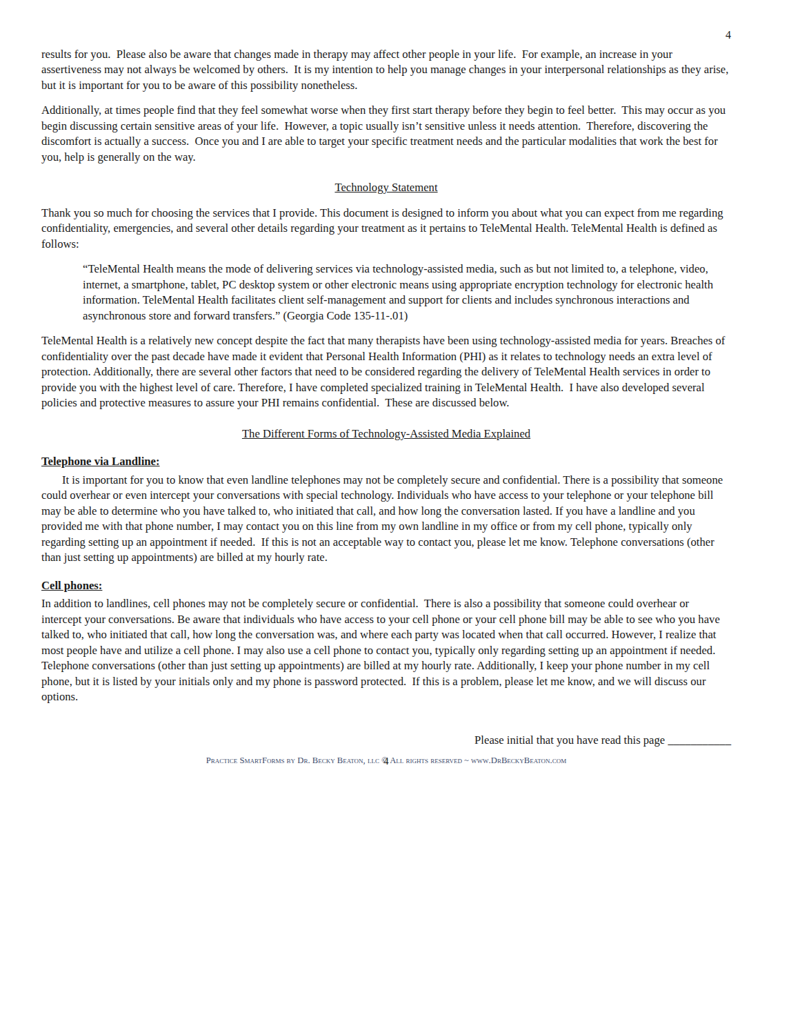4
results for you. Please also be aware that changes made in therapy may affect other people in your life. For example, an increase in your assertiveness may not always be welcomed by others. It is my intention to help you manage changes in your interpersonal relationships as they arise, but it is important for you to be aware of this possibility nonetheless.
Additionally, at times people find that they feel somewhat worse when they first start therapy before they begin to feel better. This may occur as you begin discussing certain sensitive areas of your life. However, a topic usually isn’t sensitive unless it needs attention. Therefore, discovering the discomfort is actually a success. Once you and I are able to target your specific treatment needs and the particular modalities that work the best for you, help is generally on the way.
Technology Statement
Thank you so much for choosing the services that I provide. This document is designed to inform you about what you can expect from me regarding confidentiality, emergencies, and several other details regarding your treatment as it pertains to TeleMental Health. TeleMental Health is defined as follows:
“TeleMental Health means the mode of delivering services via technology-assisted media, such as but not limited to, a telephone, video, internet, a smartphone, tablet, PC desktop system or other electronic means using appropriate encryption technology for electronic health information. TeleMental Health facilitates client self-management and support for clients and includes synchronous interactions and asynchronous store and forward transfers.” (Georgia Code 135-11-.01)
TeleMental Health is a relatively new concept despite the fact that many therapists have been using technology-assisted media for years. Breaches of confidentiality over the past decade have made it evident that Personal Health Information (PHI) as it relates to technology needs an extra level of protection. Additionally, there are several other factors that need to be considered regarding the delivery of TeleMental Health services in order to provide you with the highest level of care. Therefore, I have completed specialized training in TeleMental Health. I have also developed several policies and protective measures to assure your PHI remains confidential. These are discussed below.
The Different Forms of Technology-Assisted Media Explained
Telephone via Landline:
It is important for you to know that even landline telephones may not be completely secure and confidential. There is a possibility that someone could overhear or even intercept your conversations with special technology. Individuals who have access to your telephone or your telephone bill may be able to determine who you have talked to, who initiated that call, and how long the conversation lasted. If you have a landline and you provided me with that phone number, I may contact you on this line from my own landline in my office or from my cell phone, typically only regarding setting up an appointment if needed. If this is not an acceptable way to contact you, please let me know. Telephone conversations (other than just setting up appointments) are billed at my hourly rate.
Cell phones:
In addition to landlines, cell phones may not be completely secure or confidential. There is also a possibility that someone could overhear or intercept your conversations. Be aware that individuals who have access to your cell phone or your cell phone bill may be able to see who you have talked to, who initiated that call, how long the conversation was, and where each party was located when that call occurred. However, I realize that most people have and utilize a cell phone. I may also use a cell phone to contact you, typically only regarding setting up an appointment if needed. Telephone conversations (other than just setting up appointments) are billed at my hourly rate. Additionally, I keep your phone number in my cell phone, but it is listed by your initials only and my phone is password protected. If this is a problem, please let me know, and we will discuss our options.
Please initial that you have read this page ___________
Practice SmartForms by Dr. Becky Beaton, llc © All rights reserved ~ www.DrBeckyBeaton.com 4